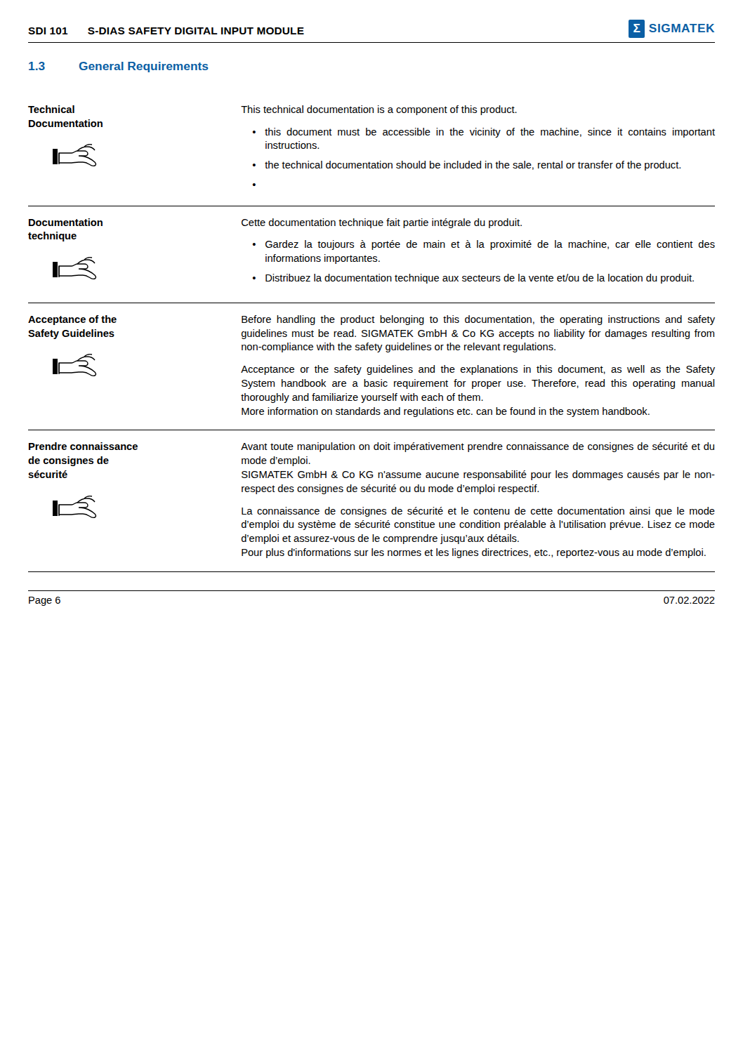SDI 101 S-DIAS SAFETY DIGITAL INPUT MODULE
Σ SIGMATEK
1.3 General Requirements
| Technical Documentation | This technical documentation is a component of this product. this document must be accessible in the vicinity of the machine, since it contains important instructions. the technical documentation should be included in the sale, rental or transfer of the product. |
| Documentation technique | Cette documentation technique fait partie intégrale du produit. Gardez la toujours à portée de main et à la proximité de la machine, car elle contient des informations importantes. Distribuez la documentation technique aux secteurs de la vente et/ou de la location du produit. |
| Acceptance of the Safety Guidelines | Before handling the product belonging to this documentation, the operating instructions and safety guidelines must be read. SIGMATEK GmbH & Co KG accepts no liability for damages resulting from non-compliance with the safety guidelines or the relevant regulations. Acceptance or the safety guidelines and the explanations in this document, as well as the Safety System handbook are a basic requirement for proper use. Therefore, read this operating manual thoroughly and familiarize yourself with each of them. More information on standards and regulations etc. can be found in the system handbook. |
| Prendre connaissance de consignes de sécurité | Avant toute manipulation on doit impérativement prendre connaissance de consignes de sécurité et du mode d’emploi. SIGMATEK GmbH & Co KG n'assume aucune responsabilité pour les dommages causés par le non-respect des consignes de sécurité ou du mode d’emploi respectif. La connaissance de consignes de sécurité et le contenu de cette documentation ainsi que le mode d’emploi du système de sécurité constitue une condition préalable à l'utilisation prévue. Lisez ce mode d’emploi et assurez-vous de le comprendre jusqu’aux détails. Pour plus d'informations sur les normes et les lignes directrices, etc., reportez-vous au mode d’emploi. |
Page 6 07.02.2022